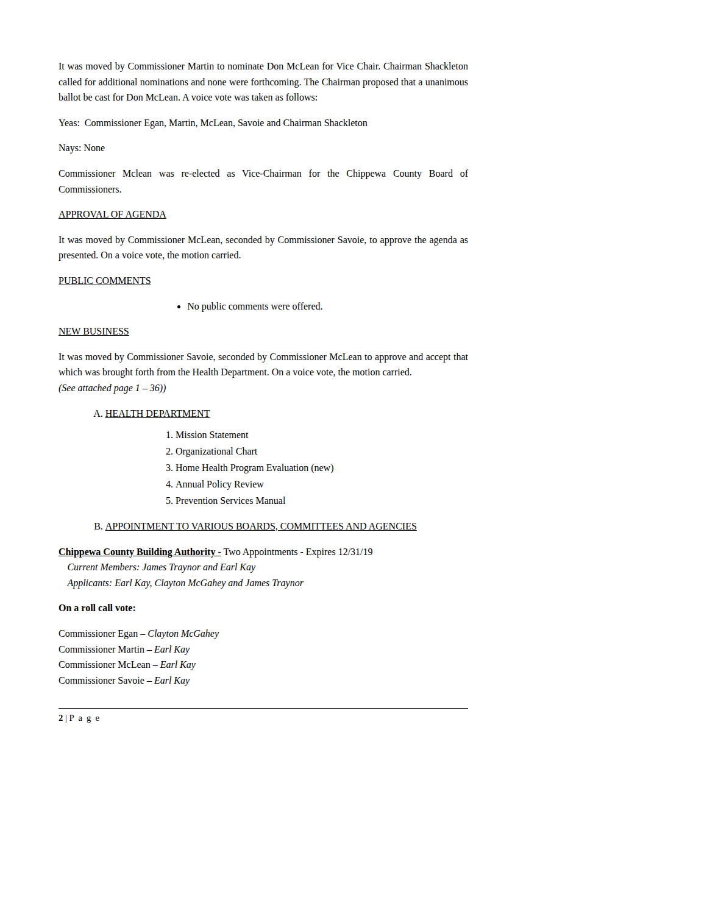It was moved by Commissioner Martin to nominate Don McLean for Vice Chair. Chairman Shackleton called for additional nominations and none were forthcoming. The Chairman proposed that a unanimous ballot be cast for Don McLean. A voice vote was taken as follows:
Yeas: Commissioner Egan, Martin, McLean, Savoie and Chairman Shackleton
Nays: None
Commissioner Mclean was re-elected as Vice-Chairman for the Chippewa County Board of Commissioners.
APPROVAL OF AGENDA
It was moved by Commissioner McLean, seconded by Commissioner Savoie, to approve the agenda as presented. On a voice vote, the motion carried.
PUBLIC COMMENTS
No public comments were offered.
NEW BUSINESS
It was moved by Commissioner Savoie, seconded by Commissioner McLean to approve and accept that which was brought forth from the Health Department. On a voice vote, the motion carried.
(See attached page 1 – 36))
HEALTH DEPARTMENT
Mission Statement
Organizational Chart
Home Health Program Evaluation (new)
Annual Policy Review
Prevention Services Manual
APPOINTMENT TO VARIOUS BOARDS, COMMITTEES AND AGENCIES
Chippewa County Building Authority - Two Appointments - Expires 12/31/19
Current Members: James Traynor and Earl Kay
Applicants: Earl Kay, Clayton McGahey and James Traynor
On a roll call vote:
Commissioner Egan – Clayton McGahey
Commissioner Martin – Earl Kay
Commissioner McLean – Earl Kay
Commissioner Savoie – Earl Kay
2 | P a g e